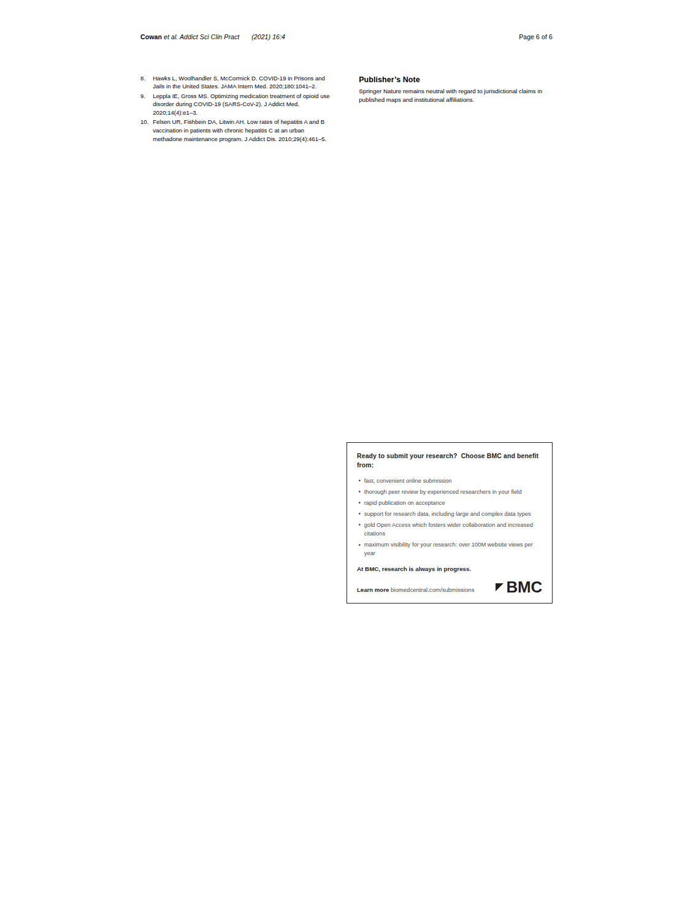Cowan et al. Addict Sci Clin Pract (2021) 16:4
Page 6 of 6
8. Hawks L, Woolhandler S, McCormick D. COVID-19 in Prisons and Jails in the United States. JAMA Intern Med. 2020;180:1041–2.
9. Leppla IE, Gross MS. Optimizing medication treatment of opioid use disorder during COVID-19 (SARS-CoV-2). J Addict Med. 2020;14(4):e1–3.
10. Felsen UR, Fishbein DA, Litwin AH. Low rates of hepatitis A and B vaccination in patients with chronic hepatitis C at an urban methadone maintenance program. J Addict Dis. 2010;29(4):461–5.
Publisher’s Note
Springer Nature remains neutral with regard to jurisdictional claims in published maps and institutional affiliations.
Ready to submit your research? Choose BMC and benefit from:
fast, convenient online submission
thorough peer review by experienced researchers in your field
rapid publication on acceptance
support for research data, including large and complex data types
gold Open Access which fosters wider collaboration and increased citations
maximum visibility for your research: over 100M website views per year
At BMC, research is always in progress.
Learn more biomedcentral.com/submissions
BMC